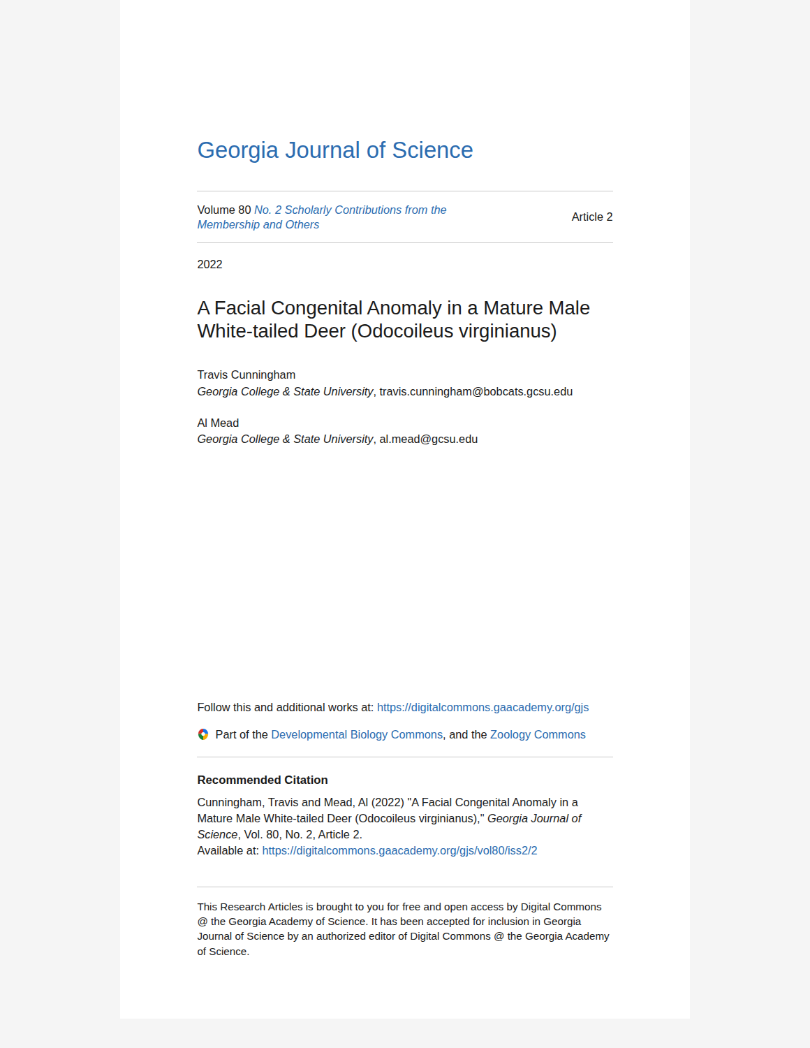Georgia Journal of Science
Volume 80 No. 2 Scholarly Contributions from the Membership and Others
Article 2
2022
A Facial Congenital Anomaly in a Mature Male White-tailed Deer (Odocoileus virginianus)
Travis Cunningham Georgia College & State University, travis.cunningham@bobcats.gcsu.edu
Al Mead Georgia College & State University, al.mead@gcsu.edu
Follow this and additional works at: https://digitalcommons.gaacademy.org/gjs
Part of the Developmental Biology Commons, and the Zoology Commons
Recommended Citation
Cunningham, Travis and Mead, Al (2022) "A Facial Congenital Anomaly in a Mature Male White-tailed Deer (Odocoileus virginianus)," Georgia Journal of Science, Vol. 80, No. 2, Article 2.
Available at: https://digitalcommons.gaacademy.org/gjs/vol80/iss2/2
This Research Articles is brought to you for free and open access by Digital Commons @ the Georgia Academy of Science. It has been accepted for inclusion in Georgia Journal of Science by an authorized editor of Digital Commons @ the Georgia Academy of Science.